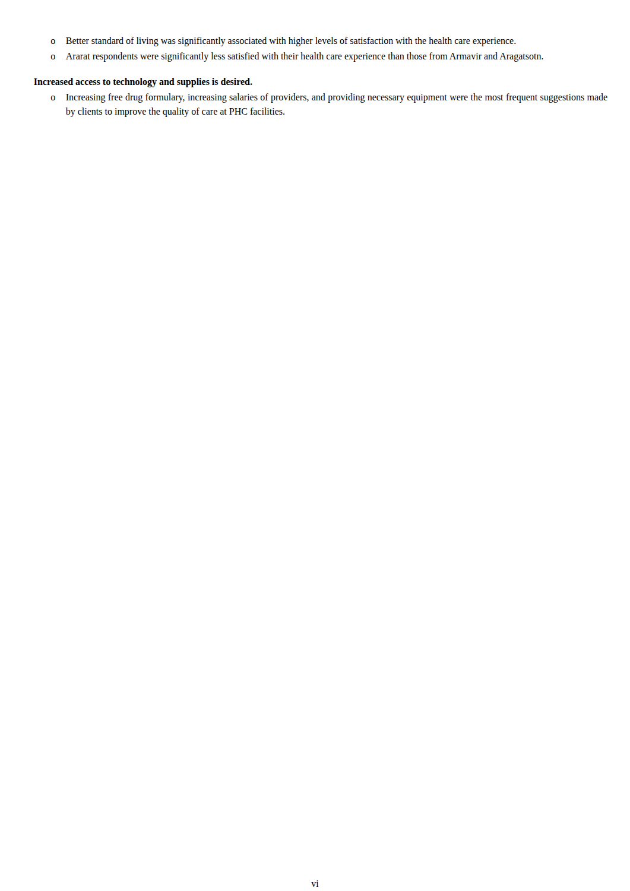Better standard of living was significantly associated with higher levels of satisfaction with the health care experience.
Ararat respondents were significantly less satisfied with their health care experience than those from Armavir and Aragatsotn.
Increased access to technology and supplies is desired.
Increasing free drug formulary, increasing salaries of providers, and providing necessary equipment were the most frequent suggestions made by clients to improve the quality of care at PHC facilities.
vi